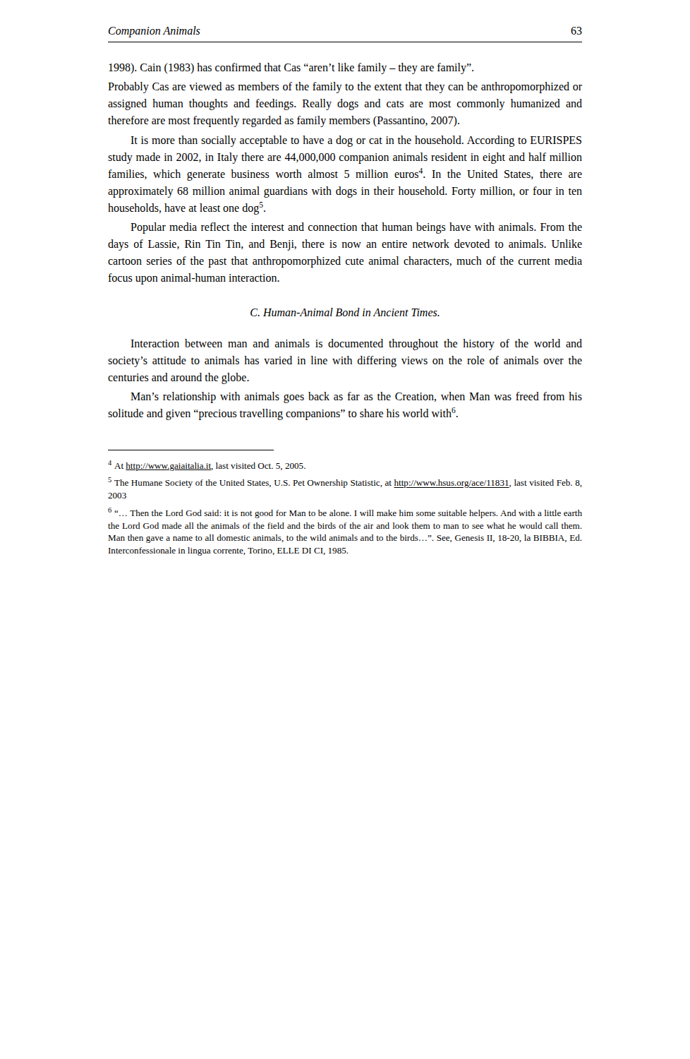Companion Animals 63
1998). Cain (1983) has confirmed that Cas “aren’t like family – they are family”.
Probably Cas are viewed as members of the family to the extent that they can be anthropomorphized or assigned human thoughts and feedings. Really dogs and cats are most commonly humanized and therefore are most frequently regarded as family members (Passantino, 2007).
It is more than socially acceptable to have a dog or cat in the household. According to EURISPES study made in 2002, in Italy there are 44,000,000 companion animals resident in eight and half million families, which generate business worth almost 5 million euros4. In the United States, there are approximately 68 million animal guardians with dogs in their household. Forty million, or four in ten households, have at least one dog5.
Popular media reflect the interest and connection that human beings have with animals. From the days of Lassie, Rin Tin Tin, and Benji, there is now an entire network devoted to animals. Unlike cartoon series of the past that anthropomorphized cute animal characters, much of the current media focus upon animal-human interaction.
C. Human-Animal Bond in Ancient Times.
Interaction between man and animals is documented throughout the history of the world and society’s attitude to animals has varied in line with differing views on the role of animals over the centuries and around the globe.
Man’s relationship with animals goes back as far as the Creation, when Man was freed from his solitude and given “precious travelling companions” to share his world with6.
4 At http://www.gaiaitalia.it, last visited Oct. 5, 2005.
5 The Humane Society of the United States, U.S. Pet Ownership Statistic, at http://www.hsus.org/ace/11831, last visited Feb. 8, 2003
6“… Then the Lord God said: it is not good for Man to be alone. I will make him some suitable helpers. And with a little earth the Lord God made all the animals of the field and the birds of the air and look them to man to see what he would call them. Man then gave a name to all domestic animals, to the wild animals and to the birds…”. See, Genesis II, 18-20, la BIBBIA, Ed. Interconfessionale in lingua corrente, Torino, ELLE DI CI, 1985.